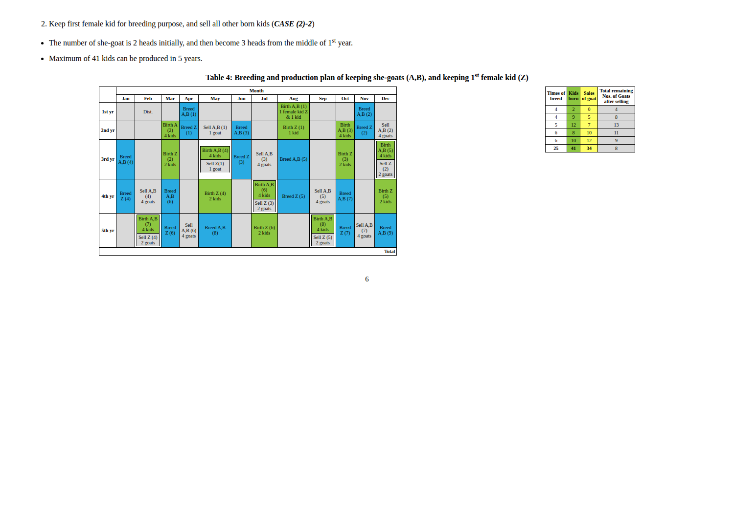Keep first female kid for breeding purpose, and sell all other born kids (CASE (2)-2)
The number of she-goat is 2 heads initially, and then become 3 heads from the middle of 1st year.
Maximum of 41 kids can be produced in 5 years.
Table 4: Breeding and production plan of keeping she-goats (A,B), and keeping 1st female kid (Z)
| | Month |
| --- | --- |
| Jan | Feb | Mar | Apr | May | Jun | Jul | Aug | Sep | Oct | Nov | Dec |
| 1st yr | | Dist. | | Breed A,B (1) | | | | Birth A,B (1) 1 female kid Z & 1 kid | | | Breed A,B (2) | |
| 2nd yr | | | Birth A (2) 4 kids | Breed Z (1) | Sell A,B (1) 1 goat | Breed A,B (3) | | Birth Z (1) 1 kid | | Birth A,B (3) 4 kids | Breed Z (2) | Sell A,B (2) 4 goats |
| 3rd yr | Breed A,B (4) | | Birth Z (2) 2 kids | | / Birth A,B (4) 4 kids / / Sell Z(1) 1 goat / | Breed Z (3) | Sell A,B (3) 4 goats | Breed A,B (5) | | Birth Z (3) 2 kids | | / Birth A,B (5) 4 kids / / Sell Z (2) 2 goats / |
| 4th yr | Breed Z (4) | Sell A,B (4) 4 goats | Breed A,B (6) | | Birth Z (4) 2 kids | | / Birth A,B (6) 4 kids / / Sell Z (3) 2 goats / | Breed Z (5) | Sell A,B (5) 4 goats | Breed A,B (7) | | Birth Z (5) 2 kids |
| 5th yr | | / Birth A,B (7) 4 kids / / Sell Z (4) 2 goats / | Breed Z (6) | Sell A,B (6) 4 goats | Breed A,B (8) | | Birth Z (6) 2 kids | | / Birth A,B (8) 4 kids / / Sell Z (5) 2 goats / | Breed Z (7) | Sell A,B (7) 4 goats | Breed A,B (9) |
| | Total |
| Times of breed | Kids born | Sales of goat | Total remaining Nos. of Goats after selling |
| --- | --- | --- | --- |
| 4 | 2 | 0 | 4 |
| 4 | 9 | 5 | 8 |
| 5 | 12 | 7 | 13 |
| 6 | 8 | 10 | 11 |
| 6 | 10 | 12 | 9 |
| 25 | 41 | 34 | 8 |
6